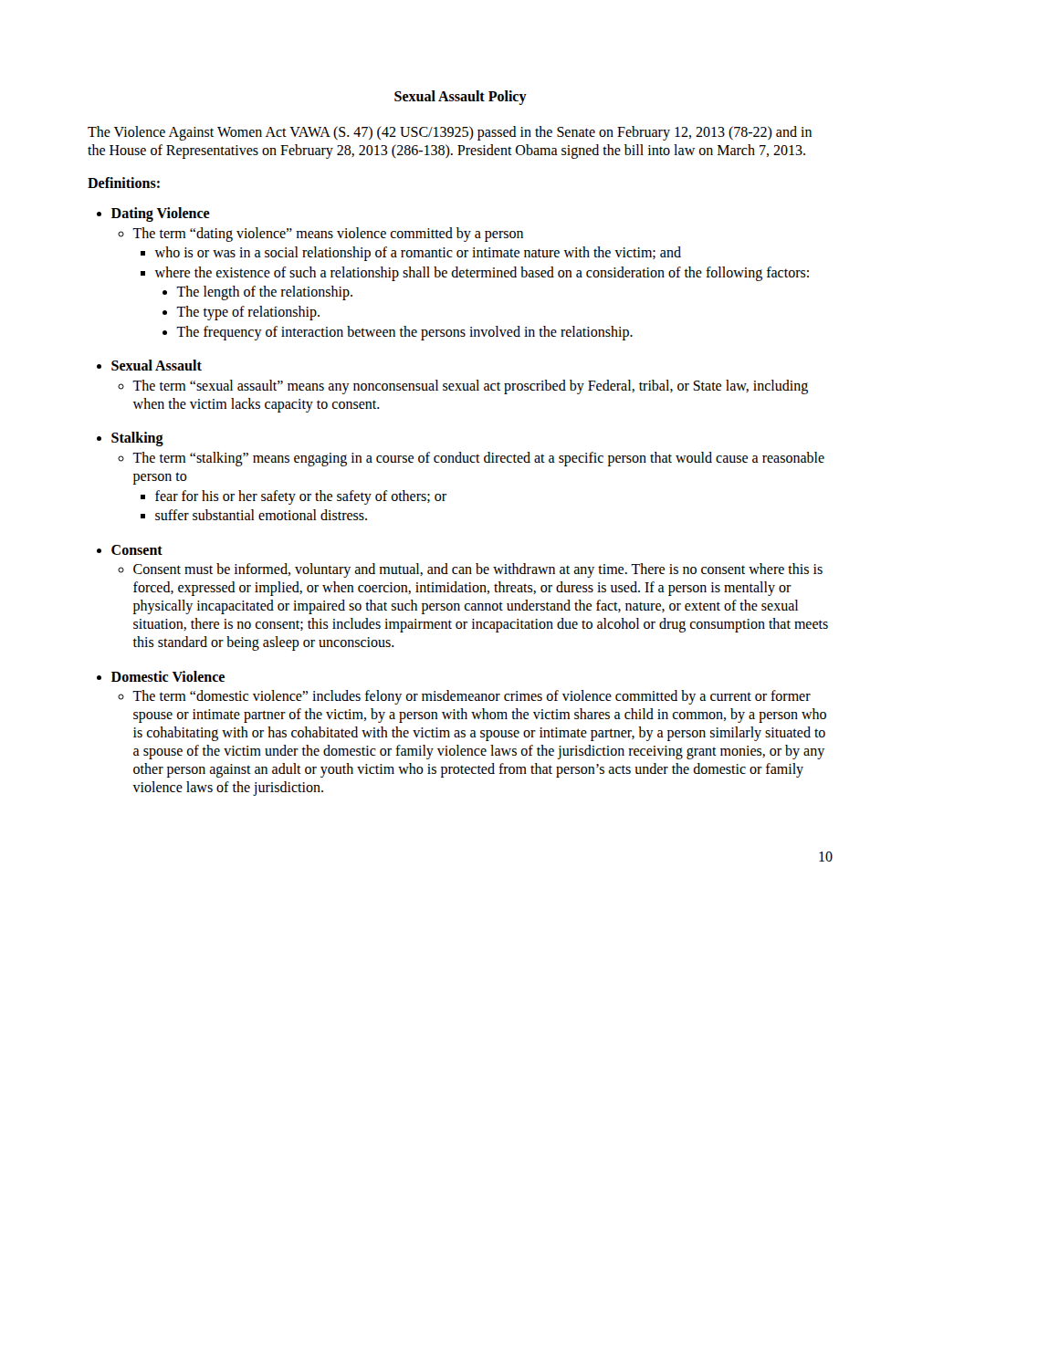Sexual Assault Policy
The Violence Against Women Act VAWA (S. 47) (42 USC/13925) passed in the Senate on February 12, 2013 (78-22) and in the House of Representatives on February 28, 2013 (286-138). President Obama signed the bill into law on March 7, 2013.
Definitions:
Dating Violence
The term “dating violence” means violence committed by a person
who is or was in a social relationship of a romantic or intimate nature with the victim; and
where the existence of such a relationship shall be determined based on a consideration of the following factors:
The length of the relationship.
The type of relationship.
The frequency of interaction between the persons involved in the relationship.
Sexual Assault
The term “sexual assault” means any nonconsensual sexual act proscribed by Federal, tribal, or State law, including when the victim lacks capacity to consent.
Stalking
The term “stalking” means engaging in a course of conduct directed at a specific person that would cause a reasonable person to
fear for his or her safety or the safety of others; or
suffer substantial emotional distress.
Consent
Consent must be informed, voluntary and mutual, and can be withdrawn at any time. There is no consent where this is forced, expressed or implied, or when coercion, intimidation, threats, or duress is used. If a person is mentally or physically incapacitated or impaired so that such person cannot understand the fact, nature, or extent of the sexual situation, there is no consent; this includes impairment or incapacitation due to alcohol or drug consumption that meets this standard or being asleep or unconscious.
Domestic Violence
The term “domestic violence” includes felony or misdemeanor crimes of violence committed by a current or former spouse or intimate partner of the victim, by a person with whom the victim shares a child in common, by a person who is cohabitating with or has cohabitated with the victim as a spouse or intimate partner, by a person similarly situated to a spouse of the victim under the domestic or family violence laws of the jurisdiction receiving grant monies, or by any other person against an adult or youth victim who is protected from that person’s acts under the domestic or family violence laws of the jurisdiction.
10